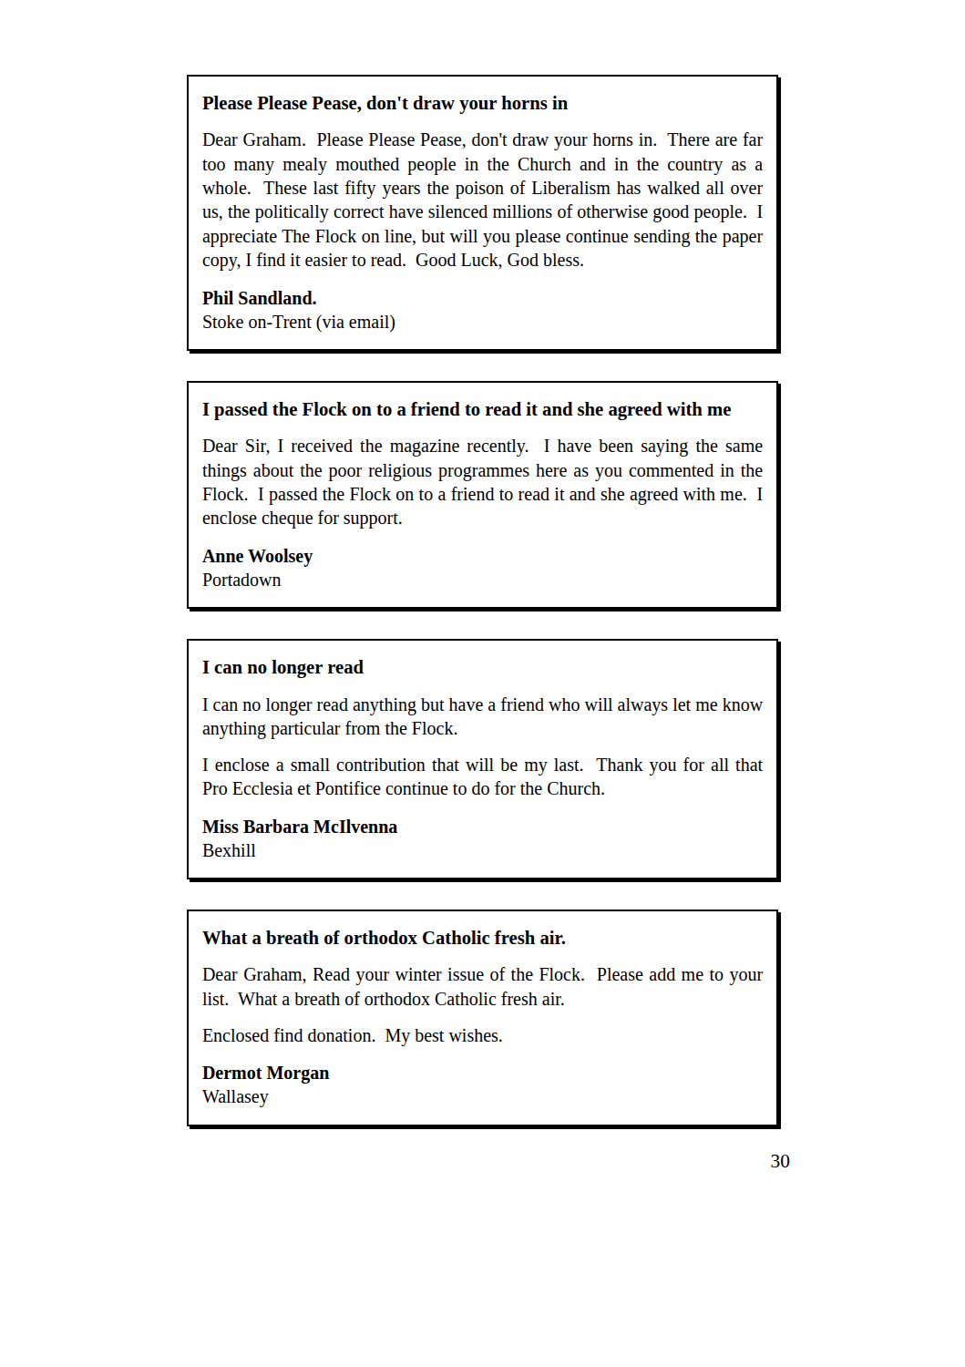Please Please Pease, don't draw your horns in
Dear Graham. Please Please Pease, don't draw your horns in. There are far too many mealy mouthed people in the Church and in the country as a whole. These last fifty years the poison of Liberalism has walked all over us, the politically correct have silenced millions of otherwise good people. I appreciate The Flock on line, but will you please continue sending the paper copy, I find it easier to read. Good Luck, God bless.
Phil Sandland.
Stoke on-Trent (via email)
I passed the Flock on to a friend to read it and she agreed with me
Dear Sir, I received the magazine recently. I have been saying the same things about the poor religious programmes here as you commented in the Flock. I passed the Flock on to a friend to read it and she agreed with me. I enclose cheque for support.
Anne Woolsey
Portadown
I can no longer read
I can no longer read anything but have a friend who will always let me know anything particular from the Flock.
I enclose a small contribution that will be my last. Thank you for all that Pro Ecclesia et Pontifice continue to do for the Church.
Miss Barbara McIlvenna
Bexhill
What a breath of orthodox Catholic fresh air.
Dear Graham, Read your winter issue of the Flock. Please add me to your list. What a breath of orthodox Catholic fresh air.
Enclosed find donation. My best wishes.
Dermot Morgan
Wallasey
30